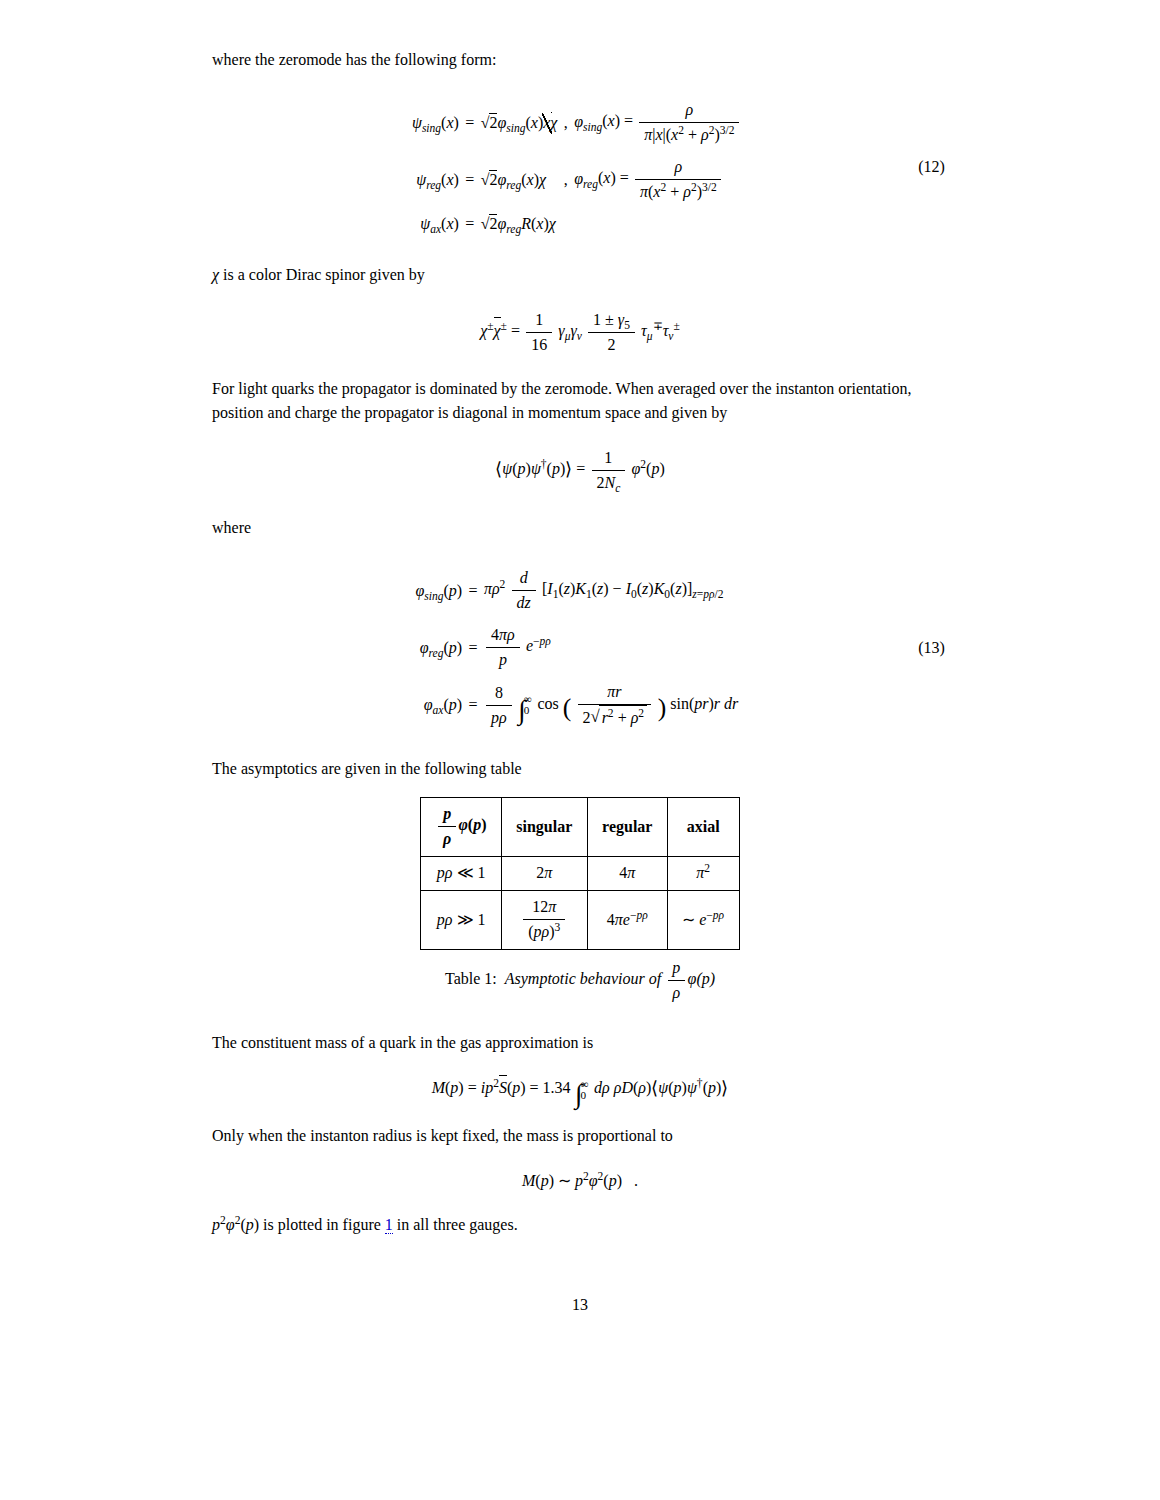where the zeromode has the following form:
| ψ sing ( x ) | = | √ 2 φ sing ( x ) x χ | , | φ sing ( x ) = ρ π / x /( x 2 + ρ 2 ) 3/2 | |
| ψ reg ( x ) | = | √ 2 φ reg ( x ) χ | , | φ reg ( x ) = ρ π ( x 2 + ρ 2 ) 3/2 | (12) |
| ψ ax ( x ) | = | √ 2 φ reg R ( x ) χ | | | |
χ is a color Dirac spinor given by
χ±χ± = 116 γμγν 1 ± γ52 τμ∓τν±
For light quarks the propagator is dominated by the zeromode. When averaged over the instanton orientation, position and charge the propagator is diagonal in momentum space and given by
⟨ψ(p)ψ†(p)⟩ = 12Nc φ2(p)
where
| φ sing ( p ) | = | πρ 2 d dz [ I 1 ( z ) K 1 ( z ) − I 0 ( z ) K 0 ( z )] z = pρ /2 | |
| φ reg ( p ) | = | 4 πρ p e − pρ | |
| φ ax ( p ) | = | 8 pρ ∫ ∞ 0 cos ( πr 2 r 2 + ρ 2 ) sin( pr ) r dr | (13) |
The asymptotics are given in the following table
| p ρ φ ( p ) | singular | regular | axial |
| --- | --- | --- | --- |
| pρ ≪ 1 | 2 π | 4 π | π 2 |
| pρ ≫ 1 | 12 π ( pρ ) 3 | 4 πe − pρ | ∼ e − pρ |
Table 1: Asymptotic behaviour of pρ φ(p)
The constituent mass of a quark in the gas approximation is
M(p) = ip2S(p) = 1.34 ∫∞0 dρ ρD(ρ)⟨ψ(p)ψ†(p)⟩
Only when the instanton radius is kept fixed, the mass is proportional to
M(p) ∼ p2φ2(p) .
p2φ2(p) is plotted in figure 1 in all three gauges.
13